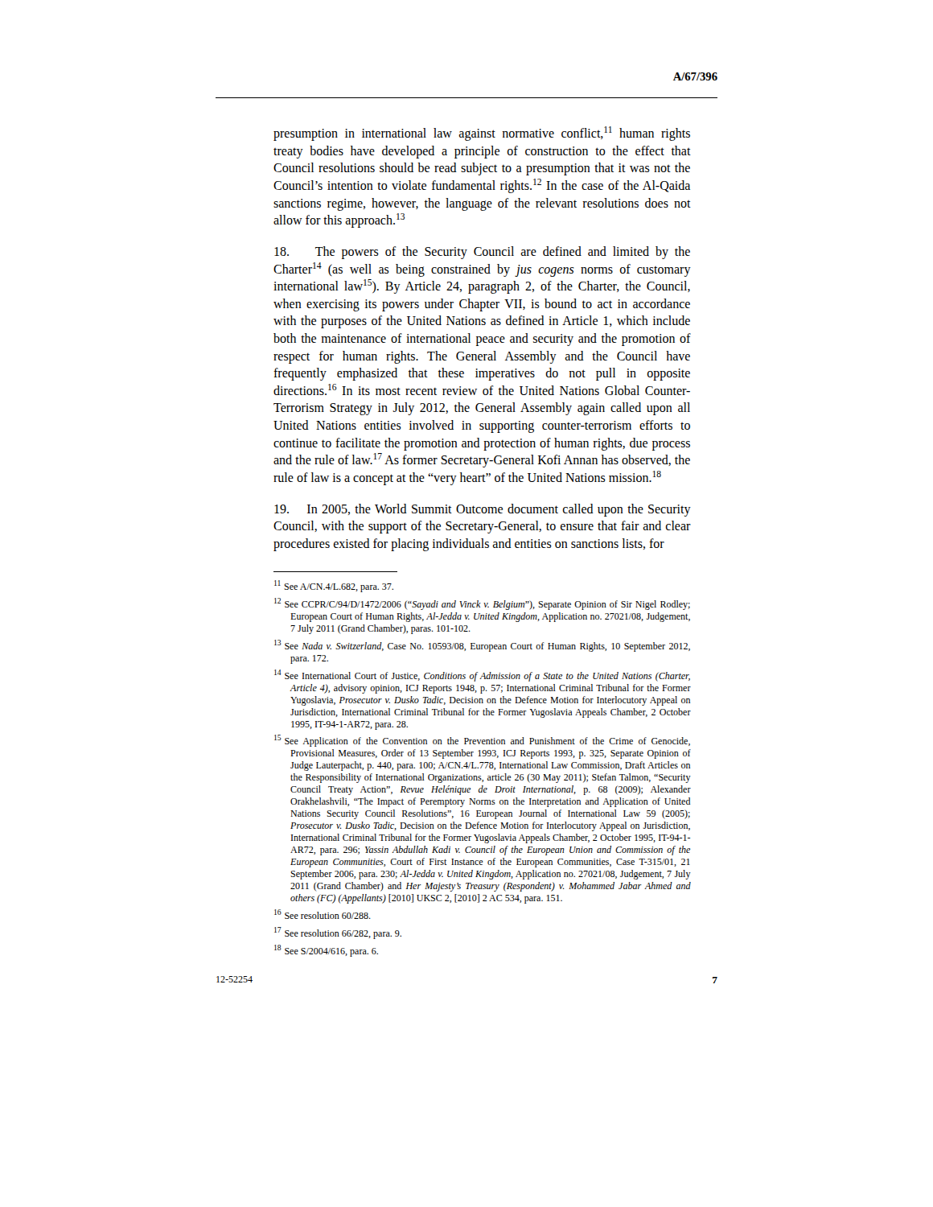A/67/396
presumption in international law against normative conflict,11 human rights treaty bodies have developed a principle of construction to the effect that Council resolutions should be read subject to a presumption that it was not the Council’s intention to violate fundamental rights.12 In the case of the Al-Qaida sanctions regime, however, the language of the relevant resolutions does not allow for this approach.13
18. The powers of the Security Council are defined and limited by the Charter14 (as well as being constrained by jus cogens norms of customary international law15). By Article 24, paragraph 2, of the Charter, the Council, when exercising its powers under Chapter VII, is bound to act in accordance with the purposes of the United Nations as defined in Article 1, which include both the maintenance of international peace and security and the promotion of respect for human rights. The General Assembly and the Council have frequently emphasized that these imperatives do not pull in opposite directions.16 In its most recent review of the United Nations Global Counter-Terrorism Strategy in July 2012, the General Assembly again called upon all United Nations entities involved in supporting counter-terrorism efforts to continue to facilitate the promotion and protection of human rights, due process and the rule of law.17 As former Secretary-General Kofi Annan has observed, the rule of law is a concept at the “very heart” of the United Nations mission.18
19. In 2005, the World Summit Outcome document called upon the Security Council, with the support of the Secretary-General, to ensure that fair and clear procedures existed for placing individuals and entities on sanctions lists, for
11 See A/CN.4/L.682, para. 37.
12 See CCPR/C/94/D/1472/2006 (“Sayadi and Vinck v. Belgium”), Separate Opinion of Sir Nigel Rodley; European Court of Human Rights, Al-Jedda v. United Kingdom, Application no. 27021/08, Judgement, 7 July 2011 (Grand Chamber), paras. 101-102.
13 See Nada v. Switzerland, Case No. 10593/08, European Court of Human Rights, 10 September 2012, para. 172.
14 See International Court of Justice, Conditions of Admission of a State to the United Nations (Charter, Article 4), advisory opinion, ICJ Reports 1948, p. 57; International Criminal Tribunal for the Former Yugoslavia, Prosecutor v. Dusko Tadic, Decision on the Defence Motion for Interlocutory Appeal on Jurisdiction, International Criminal Tribunal for the Former Yugoslavia Appeals Chamber, 2 October 1995, IT-94-1-AR72, para. 28.
15 See Application of the Convention on the Prevention and Punishment of the Crime of Genocide, Provisional Measures, Order of 13 September 1993, ICJ Reports 1993, p. 325, Separate Opinion of Judge Lauterpacht, p. 440, para. 100; A/CN.4/L.778, International Law Commission, Draft Articles on the Responsibility of International Organizations, article 26 (30 May 2011); Stefan Talmon, “Security Council Treaty Action”, Revue Helénique de Droit International, p. 68 (2009); Alexander Orakhelashvili, “The Impact of Peremptory Norms on the Interpretation and Application of United Nations Security Council Resolutions”, 16 European Journal of International Law 59 (2005); Prosecutor v. Dusko Tadic, Decision on the Defence Motion for Interlocutory Appeal on Jurisdiction, International Criminal Tribunal for the Former Yugoslavia Appeals Chamber, 2 October 1995, IT-94-1-AR72, para. 296; Yassin Abdullah Kadi v. Council of the European Union and Commission of the European Communities, Court of First Instance of the European Communities, Case T-315/01, 21 September 2006, para. 230; Al-Jedda v. United Kingdom, Application no. 27021/08, Judgement, 7 July 2011 (Grand Chamber) and Her Majesty’s Treasury (Respondent) v. Mohammed Jabar Ahmed and others (FC) (Appellants) [2010] UKSC 2, [2010] 2 AC 534, para. 151.
16 See resolution 60/288.
17 See resolution 66/282, para. 9.
18 See S/2004/616, para. 6.
12-52254 7